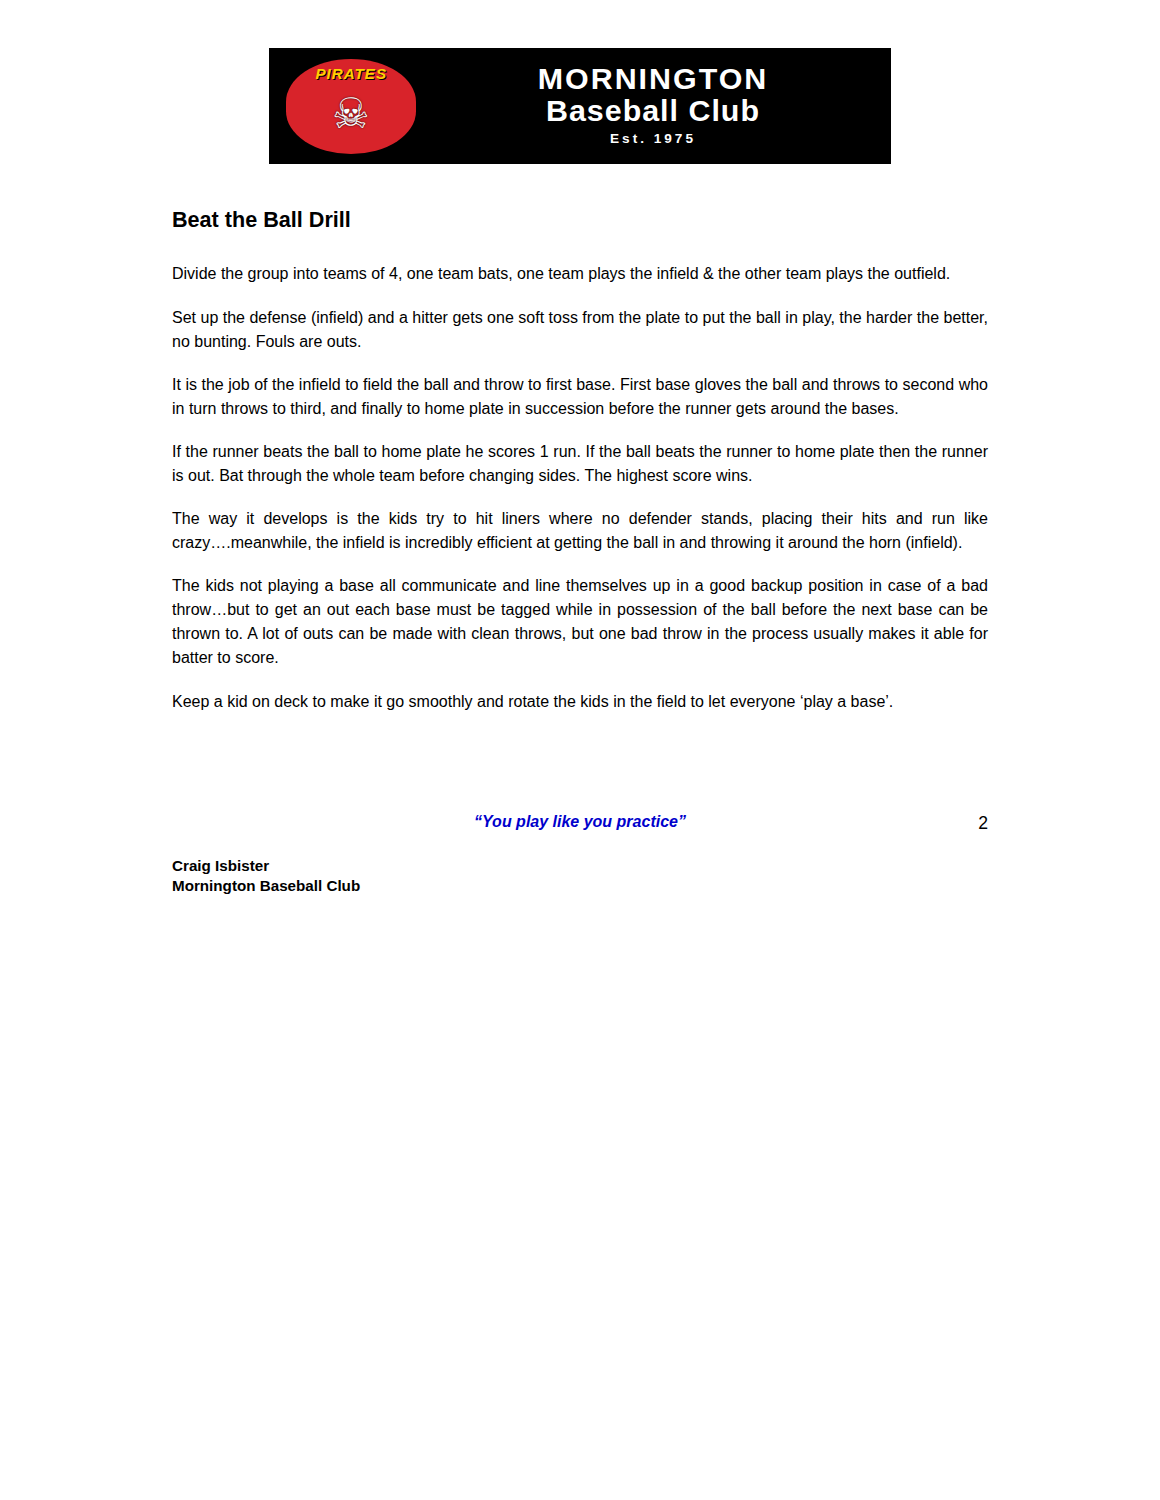PIRATES
☠
MORNINGTON
Baseball Club
Est. 1975
Beat the Ball Drill
Divide the group into teams of 4, one team bats, one team plays the infield & the other team plays the outfield.
Set up the defense (infield) and a hitter gets one soft toss from the plate to put the ball in play, the harder the better, no bunting. Fouls are outs.
It is the job of the infield to field the ball and throw to first base. First base gloves the ball and throws to second who in turn throws to third, and finally to home plate in succession before the runner gets around the bases.
If the runner beats the ball to home plate he scores 1 run. If the ball beats the runner to home plate then the runner is out. Bat through the whole team before changing sides. The highest score wins.
The way it develops is the kids try to hit liners where no defender stands, placing their hits and run like crazy….meanwhile, the infield is incredibly efficient at getting the ball in and throwing it around the horn (infield).
The kids not playing a base all communicate and line themselves up in a good backup position in case of a bad throw…but to get an out each base must be tagged while in possession of the ball before the next base can be thrown to. A lot of outs can be made with clean throws, but one bad throw in the process usually makes it able for batter to score.
Keep a kid on deck to make it go smoothly and rotate the kids in the field to let everyone ‘play a base’.
“You play like you practice”
2
Craig Isbister
Mornington Baseball Club